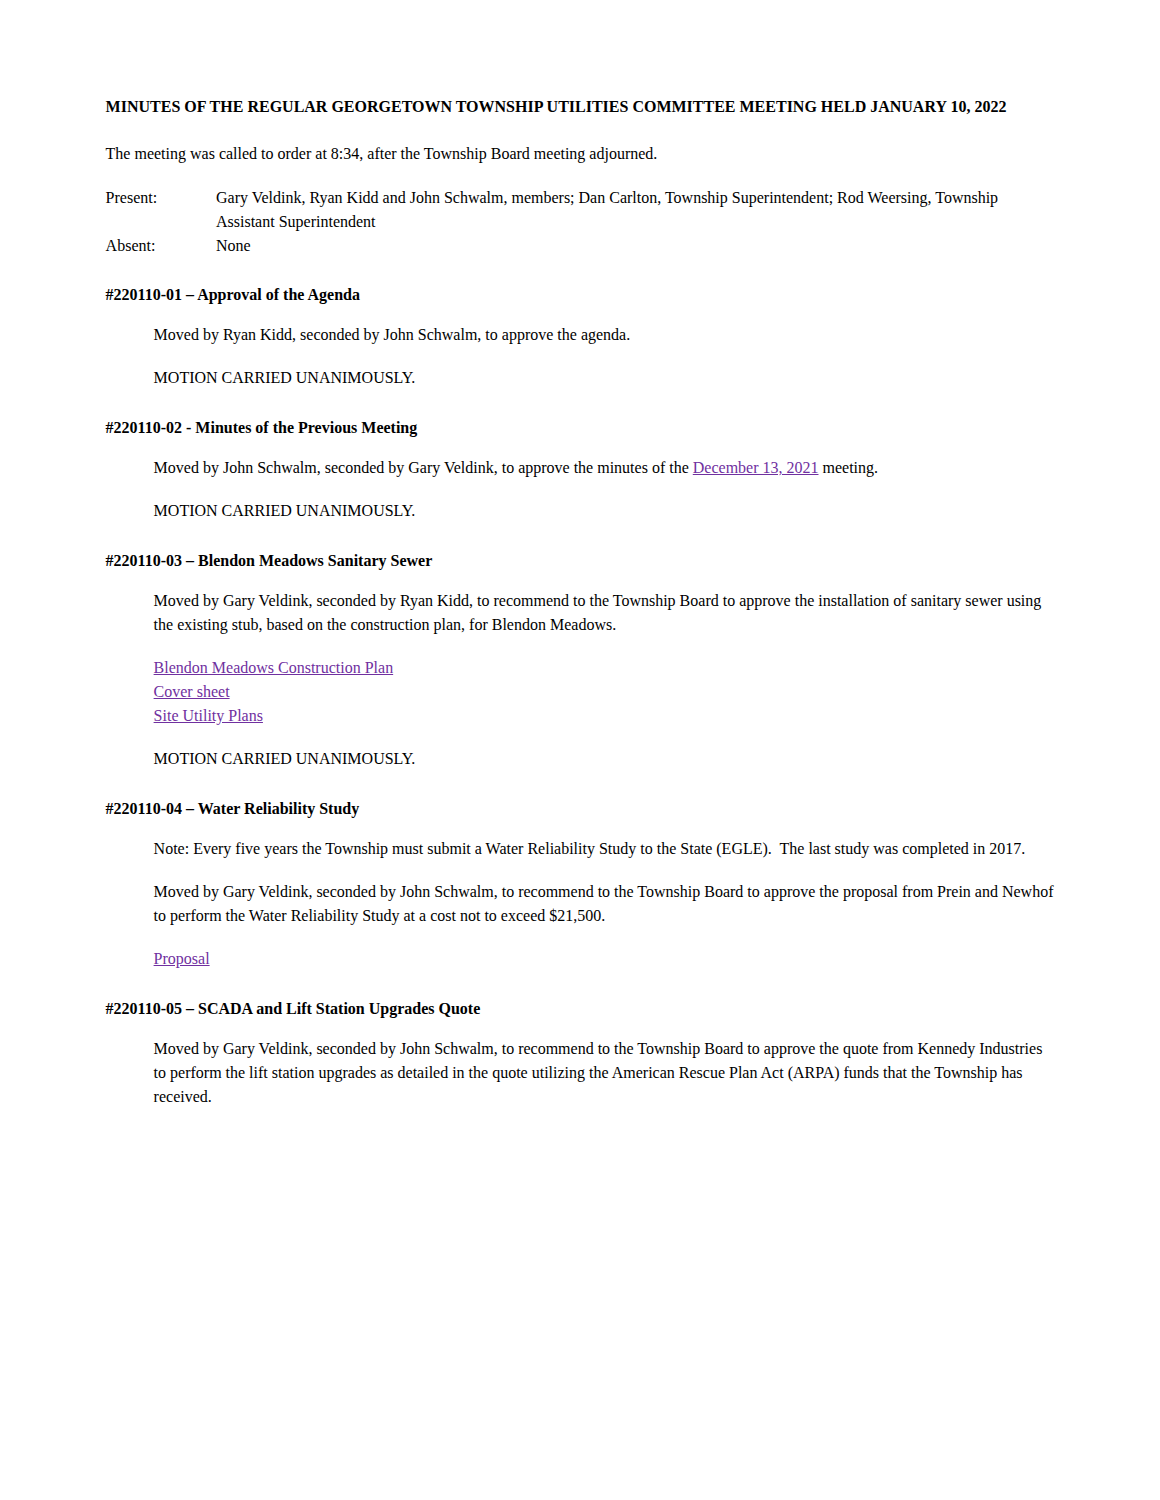MINUTES OF THE REGULAR GEORGETOWN TOWNSHIP UTILITIES COMMITTEE MEETING HELD JANUARY 10, 2022
The meeting was called to order at 8:34, after the Township Board meeting adjourned.
Present:
Gary Veldink, Ryan Kidd and John Schwalm, members; Dan Carlton, Township Superintendent; Rod Weersing, Township Assistant Superintendent
Absent:
None
#220110-01 – Approval of the Agenda
Moved by Ryan Kidd, seconded by John Schwalm, to approve the agenda.
MOTION CARRIED UNANIMOUSLY.
#220110-02 - Minutes of the Previous Meeting
Moved by John Schwalm, seconded by Gary Veldink, to approve the minutes of the December 13, 2021 meeting.
MOTION CARRIED UNANIMOUSLY.
#220110-03 – Blendon Meadows Sanitary Sewer
Moved by Gary Veldink, seconded by Ryan Kidd, to recommend to the Township Board to approve the installation of sanitary sewer using the existing stub, based on the construction plan, for Blendon Meadows.
Blendon Meadows Construction Plan Cover sheet Site Utility Plans
MOTION CARRIED UNANIMOUSLY.
#220110-04 – Water Reliability Study
Note: Every five years the Township must submit a Water Reliability Study to the State (EGLE). The last study was completed in 2017.
Moved by Gary Veldink, seconded by John Schwalm, to recommend to the Township Board to approve the proposal from Prein and Newhof to perform the Water Reliability Study at a cost not to exceed $21,500.
Proposal
#220110-05 – SCADA and Lift Station Upgrades Quote
Moved by Gary Veldink, seconded by John Schwalm, to recommend to the Township Board to approve the quote from Kennedy Industries to perform the lift station upgrades as detailed in the quote utilizing the American Rescue Plan Act (ARPA) funds that the Township has received.